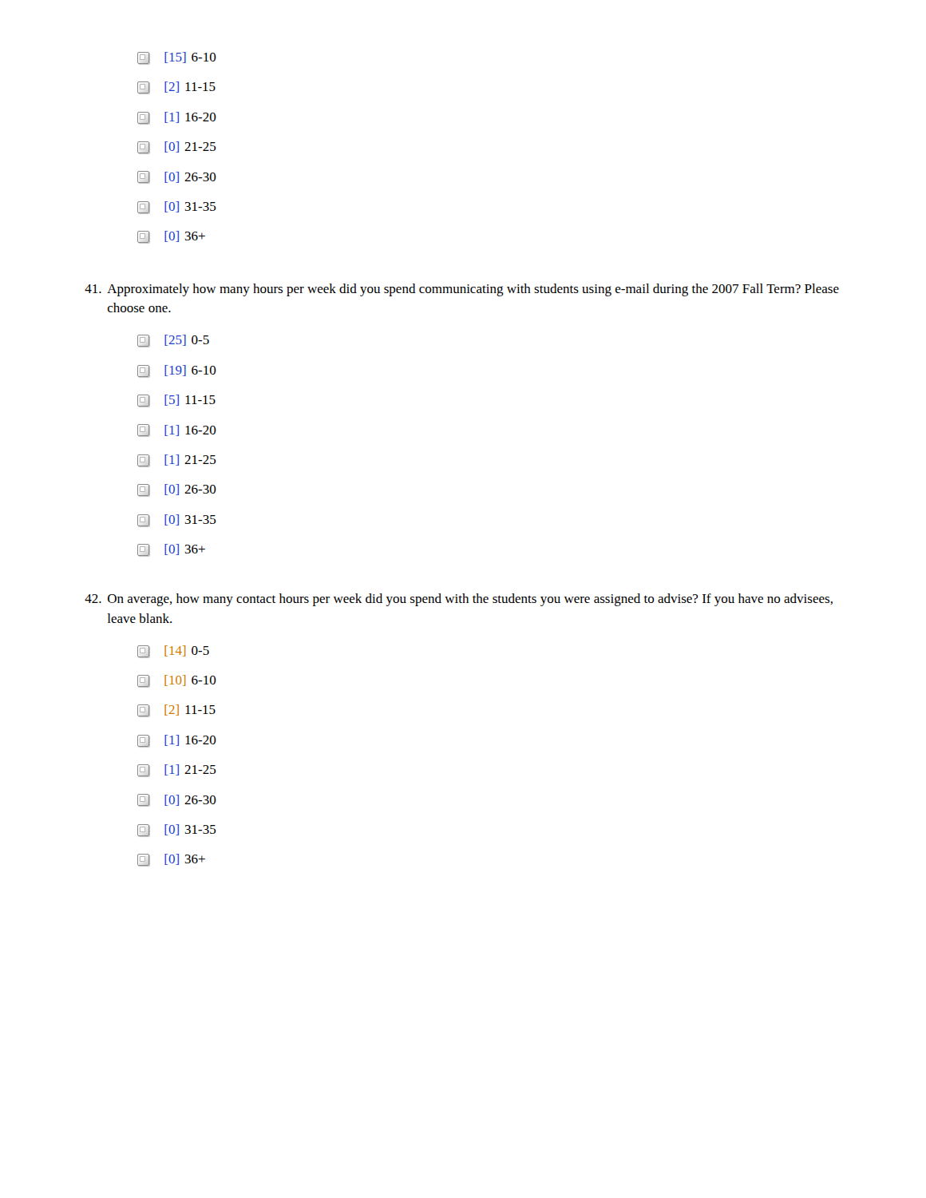[15] 6-10
[2] 11-15
[1] 16-20
[0] 21-25
[0] 26-30
[0] 31-35
[0] 36+
41. Approximately how many hours per week did you spend communicating with students using e-mail during the 2007 Fall Term? Please choose one.
[25] 0-5
[19] 6-10
[5] 11-15
[1] 16-20
[1] 21-25
[0] 26-30
[0] 31-35
[0] 36+
42. On average, how many contact hours per week did you spend with the students you were assigned to advise? If you have no advisees, leave blank.
[14] 0-5
[10] 6-10
[2] 11-15
[1] 16-20
[1] 21-25
[0] 26-30
[0] 31-35
[0] 36+